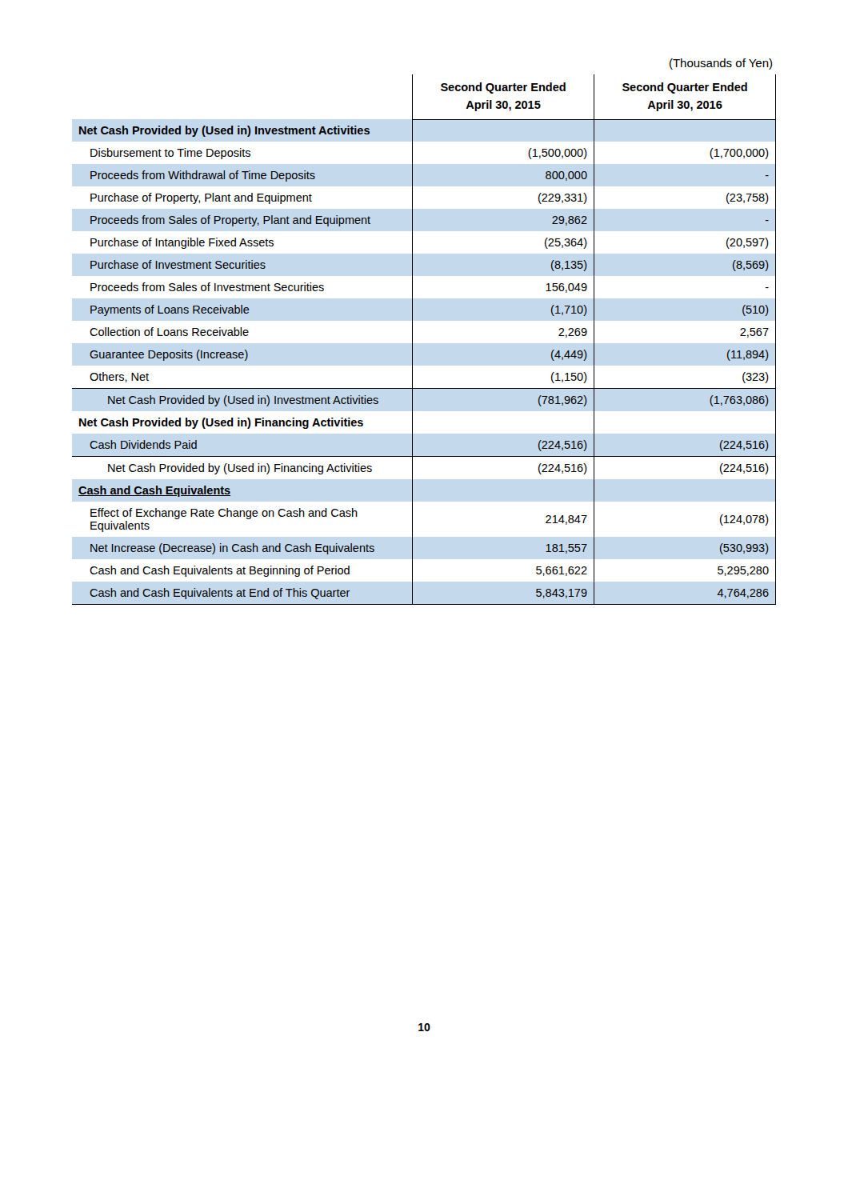(Thousands of Yen)
| | Second Quarter Ended April 30, 2015 | Second Quarter Ended April 30, 2016 |
| Net Cash Provided by (Used in) Investment Activities | | |
| Disbursement to Time Deposits | (1,500,000) | (1,700,000) |
| Proceeds from Withdrawal of Time Deposits | 800,000 | - |
| Purchase of Property, Plant and Equipment | (229,331) | (23,758) |
| Proceeds from Sales of Property, Plant and Equipment | 29,862 | - |
| Purchase of Intangible Fixed Assets | (25,364) | (20,597) |
| Purchase of Investment Securities | (8,135) | (8,569) |
| Proceeds from Sales of Investment Securities | 156,049 | - |
| Payments of Loans Receivable | (1,710) | (510) |
| Collection of Loans Receivable | 2,269 | 2,567 |
| Guarantee Deposits (Increase) | (4,449) | (11,894) |
| Others, Net | (1,150) | (323) |
| Net Cash Provided by (Used in) Investment Activities | (781,962) | (1,763,086) |
| Net Cash Provided by (Used in) Financing Activities | | |
| Cash Dividends Paid | (224,516) | (224,516) |
| Net Cash Provided by (Used in) Financing Activities | (224,516) | (224,516) |
| Cash and Cash Equivalents | | |
| Effect of Exchange Rate Change on Cash and Cash Equivalents | 214,847 | (124,078) |
| Net Increase (Decrease) in Cash and Cash Equivalents | 181,557 | (530,993) |
| Cash and Cash Equivalents at Beginning of Period | 5,661,622 | 5,295,280 |
| Cash and Cash Equivalents at End of This Quarter | 5,843,179 | 4,764,286 |
10